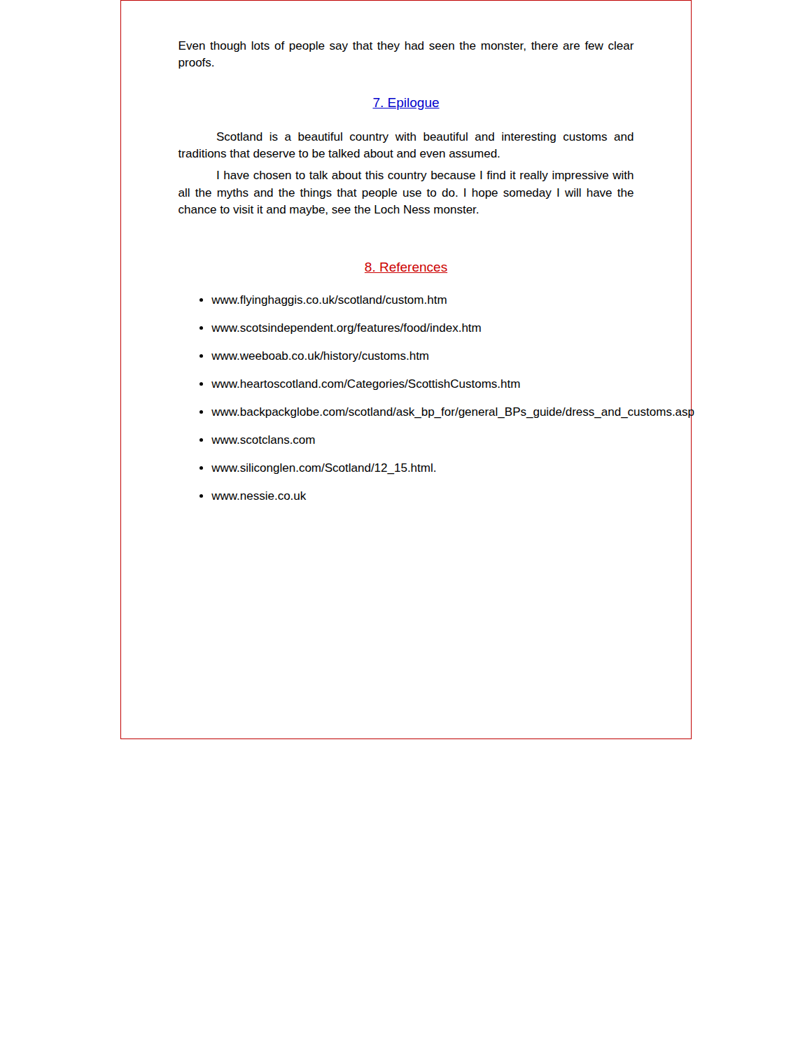Even though lots of people say that they had seen the monster, there are few clear proofs.
7. Epilogue
Scotland is a beautiful country with beautiful and interesting customs and traditions that deserve to be talked about and even assumed.
I have chosen to talk about this country because I find it really impressive with all the myths and the things that people use to do. I hope someday I will have the chance to visit it and maybe, see the Loch Ness monster.
8. References
www.flyinghaggis.co.uk/scotland/custom.htm
www.scotsindependent.org/features/food/index.htm
www.weeboab.co.uk/history/customs.htm
www.heartoscotland.com/Categories/ScottishCustoms.htm
www.backpackglobe.com/scotland/ask_bp_for/general_BPs_guide/dress_and_customs.asp
www.scotclans.com
www.siliconglen.com/Scotland/12_15.html.
www.nessie.co.uk